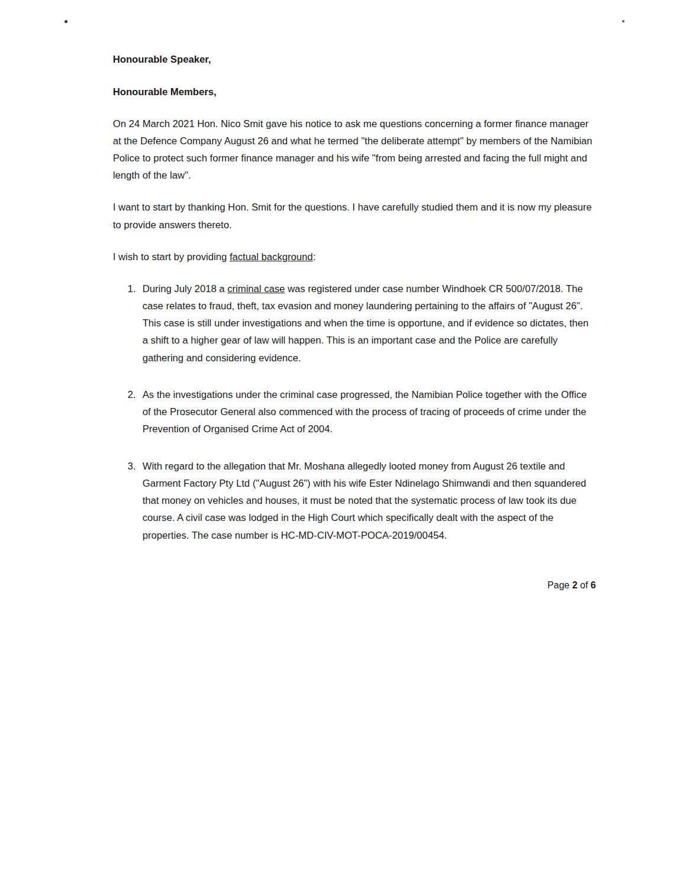Honourable Speaker, Honourable Members,
On 24 March 2021 Hon. Nico Smit gave his notice to ask me questions concerning a former finance manager at the Defence Company August 26 and what he termed "the deliberate attempt" by members of the Namibian Police to protect such former finance manager and his wife "from being arrested and facing the full might and length of the law".
I want to start by thanking Hon. Smit for the questions. I have carefully studied them and it is now my pleasure to provide answers thereto.
I wish to start by providing factual background:
During July 2018 a criminal case was registered under case number Windhoek CR 500/07/2018. The case relates to fraud, theft, tax evasion and money laundering pertaining to the affairs of "August 26". This case is still under investigations and when the time is opportune, and if evidence so dictates, then a shift to a higher gear of law will happen. This is an important case and the Police are carefully gathering and considering evidence.
As the investigations under the criminal case progressed, the Namibian Police together with the Office of the Prosecutor General also commenced with the process of tracing of proceeds of crime under the Prevention of Organised Crime Act of 2004.
With regard to the allegation that Mr. Moshana allegedly looted money from August 26 textile and Garment Factory Pty Ltd ("August 26") with his wife Ester Ndinelago Shimwandi and then squandered that money on vehicles and houses, it must be noted that the systematic process of law took its due course. A civil case was lodged in the High Court which specifically dealt with the aspect of the properties. The case number is HC-MD-CIV-MOT-POCA-2019/00454.
Page 2 of 6